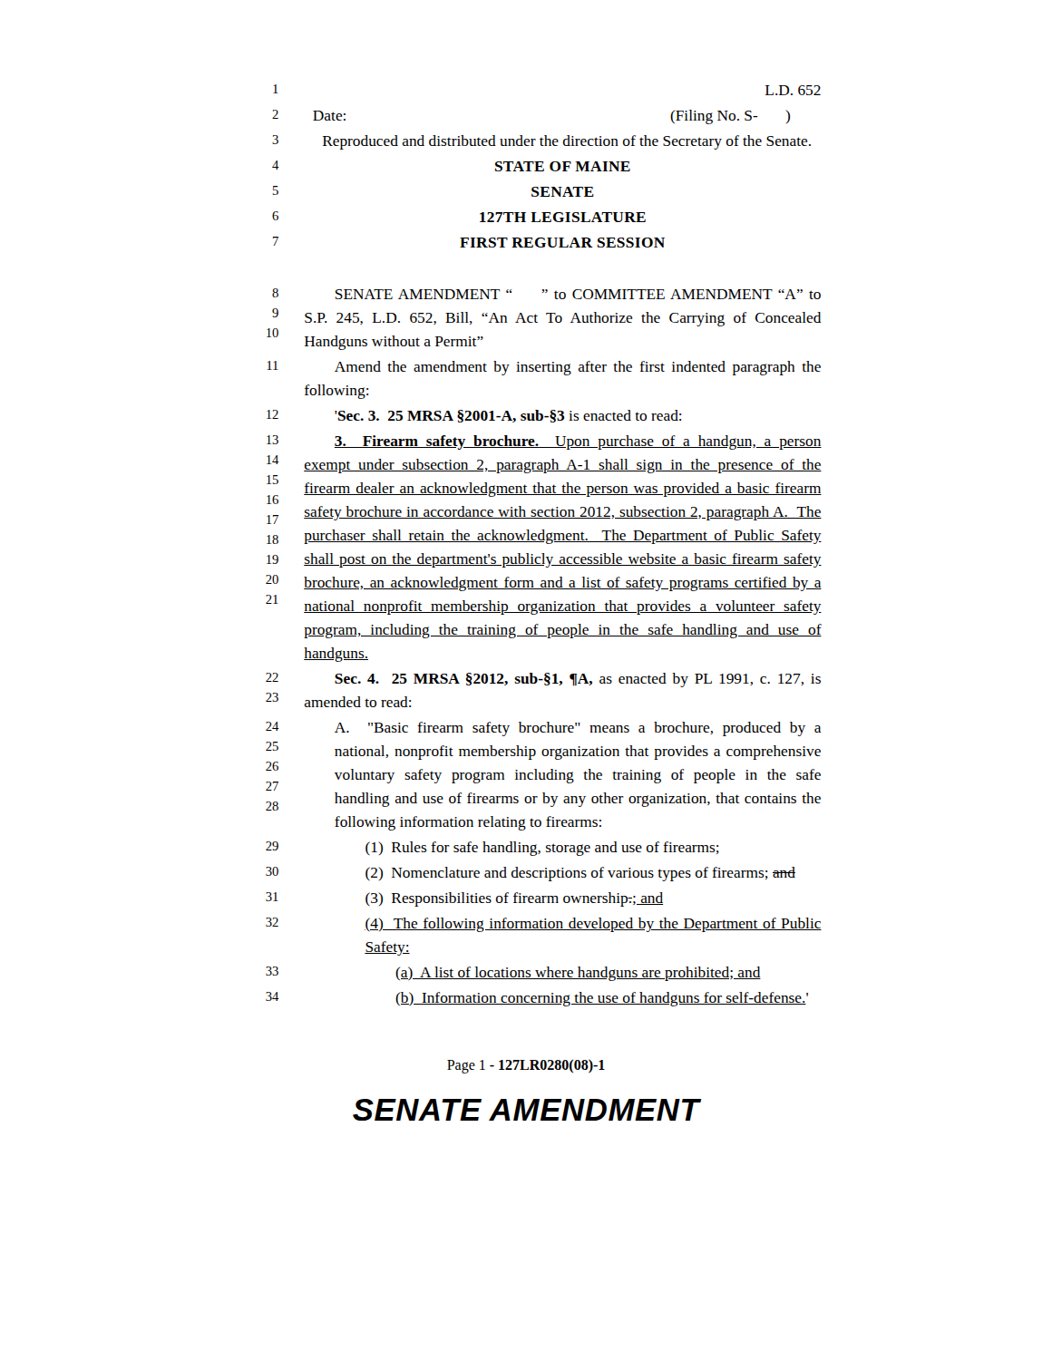| 1 | L.D. 652 |
| 2 | Date: (Filing No. S- ) |
| 3 | Reproduced and distributed under the direction of the Secretary of the Senate. |
| 4 | STATE OF MAINE |
| 5 | SENATE |
| 6 | 127TH LEGISLATURE |
| 7 | FIRST REGULAR SESSION |
| 8 9 10 | SENATE AMENDMENT “ ” to COMMITTEE AMENDMENT “A” to S.P. 245, L.D. 652, Bill, “An Act To Authorize the Carrying of Concealed Handguns without a Permit” |
| 11 | Amend the amendment by inserting after the first indented paragraph the following: |
| 12 | ' Sec. 3. 25 MRSA §2001-A, sub-§3 is enacted to read: |
| 13 14 15 16 17 18 19 20 21 | 3. Firearm safety brochure. Upon purchase of a handgun, a person exempt under subsection 2, paragraph A-1 shall sign in the presence of the firearm dealer an acknowledgment that the person was provided a basic firearm safety brochure in accordance with section 2012, subsection 2, paragraph A. The purchaser shall retain the acknowledgment. The Department of Public Safety shall post on the department's publicly accessible website a basic firearm safety brochure, an acknowledgment form and a list of safety programs certified by a national nonprofit membership organization that provides a volunteer safety program, including the training of people in the safe handling and use of handguns. |
| 22 23 | Sec. 4. 25 MRSA §2012, sub-§1, ¶A, as enacted by PL 1991, c. 127, is amended to read: |
| 24 25 26 27 28 | A. "Basic firearm safety brochure" means a brochure, produced by a national, nonprofit membership organization that provides a comprehensive voluntary safety program including the training of people in the safe handling and use of firearms or by any other organization, that contains the following information relating to firearms: |
| 29 | (1) Rules for safe handling, storage and use of firearms; |
| 30 | (2) Nomenclature and descriptions of various types of firearms; and |
| 31 | (3) Responsibilities of firearm ownership . ; and |
| 32 | (4) The following information developed by the Department of Public Safety: |
| 33 | (a) A list of locations where handguns are prohibited; and |
| 34 | (b) Information concerning the use of handguns for self-defense. ' |
Page 1 - 127LR0280(08)-1
SENATE AMENDMENT